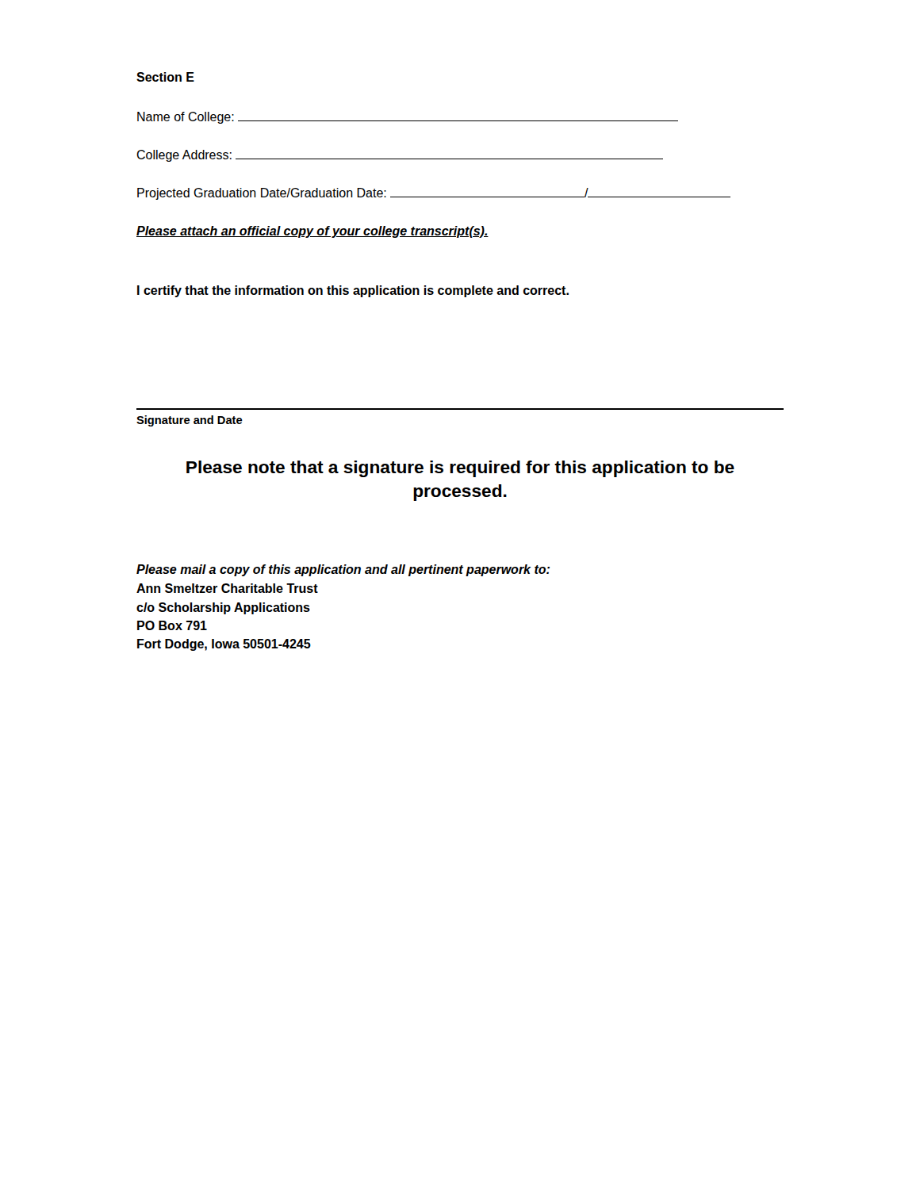Section E
Name of College:
College Address:
Projected Graduation Date/Graduation Date: /
Please attach an official copy of your college transcript(s).
I certify that the information on this application is complete and correct.
Signature and Date
Please note that a signature is required for this application to be processed.
Please mail a copy of this application and all pertinent paperwork to:
Ann Smeltzer Charitable Trust
c/o Scholarship Applications
PO Box 791
Fort Dodge, Iowa 50501-4245